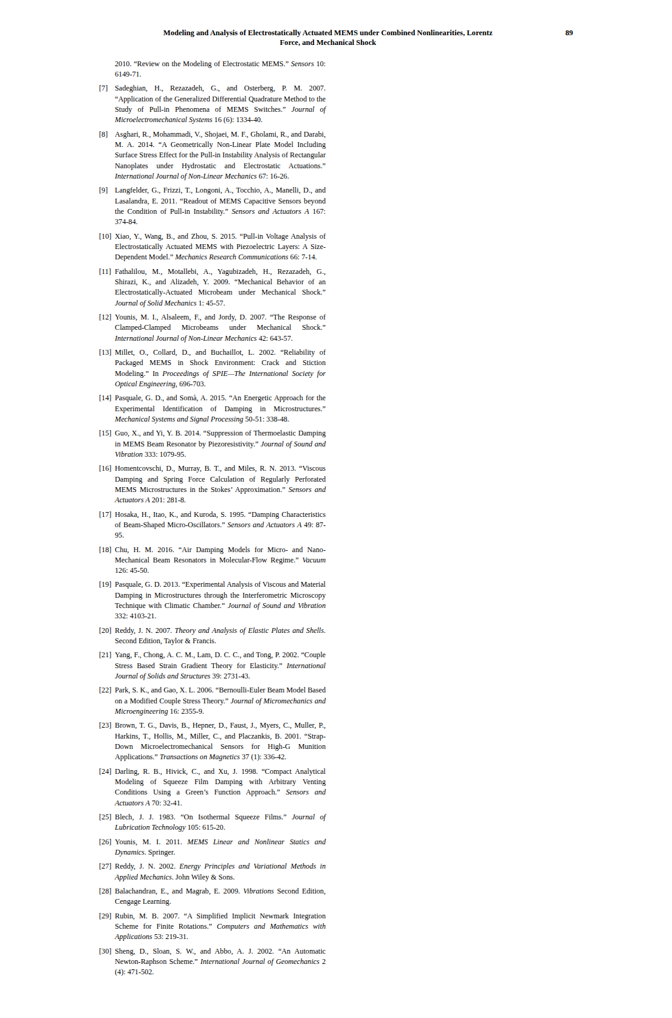Modeling and Analysis of Electrostatically Actuated MEMS under Combined Nonlinearities, Lorentz
Force, and Mechanical Shock
89
2010. “Review on the Modeling of Electrostatic MEMS.” Sensors 10: 6149-71.
[7] Sadeghian, H., Rezazadeh, G., and Osterberg, P. M. 2007. “Application of the Generalized Differential Quadrature Method to the Study of Pull-in Phenomena of MEMS Switches.” Journal of Microelectromechanical Systems 16 (6): 1334-40.
[8] Asghari, R., Mohammadi, V., Shojaei, M. F., Gholami, R., and Darabi, M. A. 2014. “A Geometrically Non-Linear Plate Model Including Surface Stress Effect for the Pull-in Instability Analysis of Rectangular Nanoplates under Hydrostatic and Electrostatic Actuations.” International Journal of Non-Linear Mechanics 67: 16-26.
[9] Langfelder, G., Frizzi, T., Longoni, A., Tocchio, A., Manelli, D., and Lasalandra, E. 2011. “Readout of MEMS Capacitive Sensors beyond the Condition of Pull-in Instability.” Sensors and Actuators A 167: 374-84.
[10] Xiao, Y., Wang, B., and Zhou, S. 2015. “Pull-in Voltage Analysis of Electrostatically Actuated MEMS with Piezoelectric Layers: A Size-Dependent Model.” Mechanics Research Communications 66: 7-14.
[11] Fathalilou, M., Motallebi, A., Yagubizadeh, H., Rezazadeh, G., Shirazi, K., and Alizadeh, Y. 2009. “Mechanical Behavior of an Electrostatically-Actuated Microbeam under Mechanical Shock.” Journal of Solid Mechanics 1: 45-57.
[12] Younis, M. I., Alsaleem, F., and Jordy, D. 2007. “The Response of Clamped-Clamped Microbeams under Mechanical Shock.” International Journal of Non-Linear Mechanics 42: 643-57.
[13] Millet, O., Collard, D., and Buchaillot, L. 2002. “Reliability of Packaged MEMS in Shock Environment: Crack and Stiction Modeling.” In Proceedings of SPIE—The International Society for Optical Engineering, 696-703.
[14] Pasquale, G. D., and Somà, A. 2015. “An Energetic Approach for the Experimental Identification of Damping in Microstructures.” Mechanical Systems and Signal Processing 50-51: 338-48.
[15] Guo, X., and Yi, Y. B. 2014. “Suppression of Thermoelastic Damping in MEMS Beam Resonator by Piezoresistivity.” Journal of Sound and Vibration 333: 1079-95.
[16] Homentcovschi, D., Murray, B. T., and Miles, R. N. 2013. “Viscous Damping and Spring Force Calculation of Regularly Perforated MEMS Microstructures in the Stokes’ Approximation.” Sensors and Actuators A 201: 281-8.
[17] Hosaka, H., Itao, K., and Kuroda, S. 1995. “Damping Characteristics of Beam-Shaped Micro-Oscillators.” Sensors and Actuators A 49: 87-95.
[18] Chu, H. M. 2016. “Air Damping Models for Micro- and Nano-Mechanical Beam Resonators in Molecular-Flow Regime.” Vacuum 126: 45-50.
[19] Pasquale, G. D. 2013. “Experimental Analysis of Viscous and Material Damping in Microstructures through the Interferometric Microscopy Technique with Climatic Chamber.” Journal of Sound and Vibration 332: 4103-21.
[20] Reddy, J. N. 2007. Theory and Analysis of Elastic Plates and Shells. Second Edition, Taylor & Francis.
[21] Yang, F., Chong, A. C. M., Lam, D. C. C., and Tong, P. 2002. “Couple Stress Based Strain Gradient Theory for Elasticity.” International Journal of Solids and Structures 39: 2731-43.
[22] Park, S. K., and Gao, X. L. 2006. “Bernoulli-Euler Beam Model Based on a Modified Couple Stress Theory.” Journal of Micromechanics and Microengineering 16: 2355-9.
[23] Brown, T. G., Davis, B., Hepner, D., Faust, J., Myers, C., Muller, P., Harkins, T., Hollis, M., Miller, C., and Placzankis, B. 2001. “Strap-Down Microelectromechanical Sensors for High-G Munition Applications.” Transactions on Magnetics 37 (1): 336-42.
[24] Darling, R. B., Hivick, C., and Xu, J. 1998. “Compact Analytical Modeling of Squeeze Film Damping with Arbitrary Venting Conditions Using a Green’s Function Approach.” Sensors and Actuators A 70: 32-41.
[25] Blech, J. J. 1983. “On Isothermal Squeeze Films.” Journal of Lubrication Technology 105: 615-20.
[26] Younis, M. I. 2011. MEMS Linear and Nonlinear Statics and Dynamics. Springer.
[27] Reddy, J. N. 2002. Energy Principles and Variational Methods in Applied Mechanics. John Wiley & Sons.
[28] Balachandran, E., and Magrab, E. 2009. Vibrations Second Edition, Cengage Learning.
[29] Rubin, M. B. 2007. “A Simplified Implicit Newmark Integration Scheme for Finite Rotations.” Computers and Mathematics with Applications 53: 219-31.
[30] Sheng, D., Sloan, S. W., and Abbo, A. J. 2002. “An Automatic Newton-Raphson Scheme.” International Journal of Geomechanics 2 (4): 471-502.